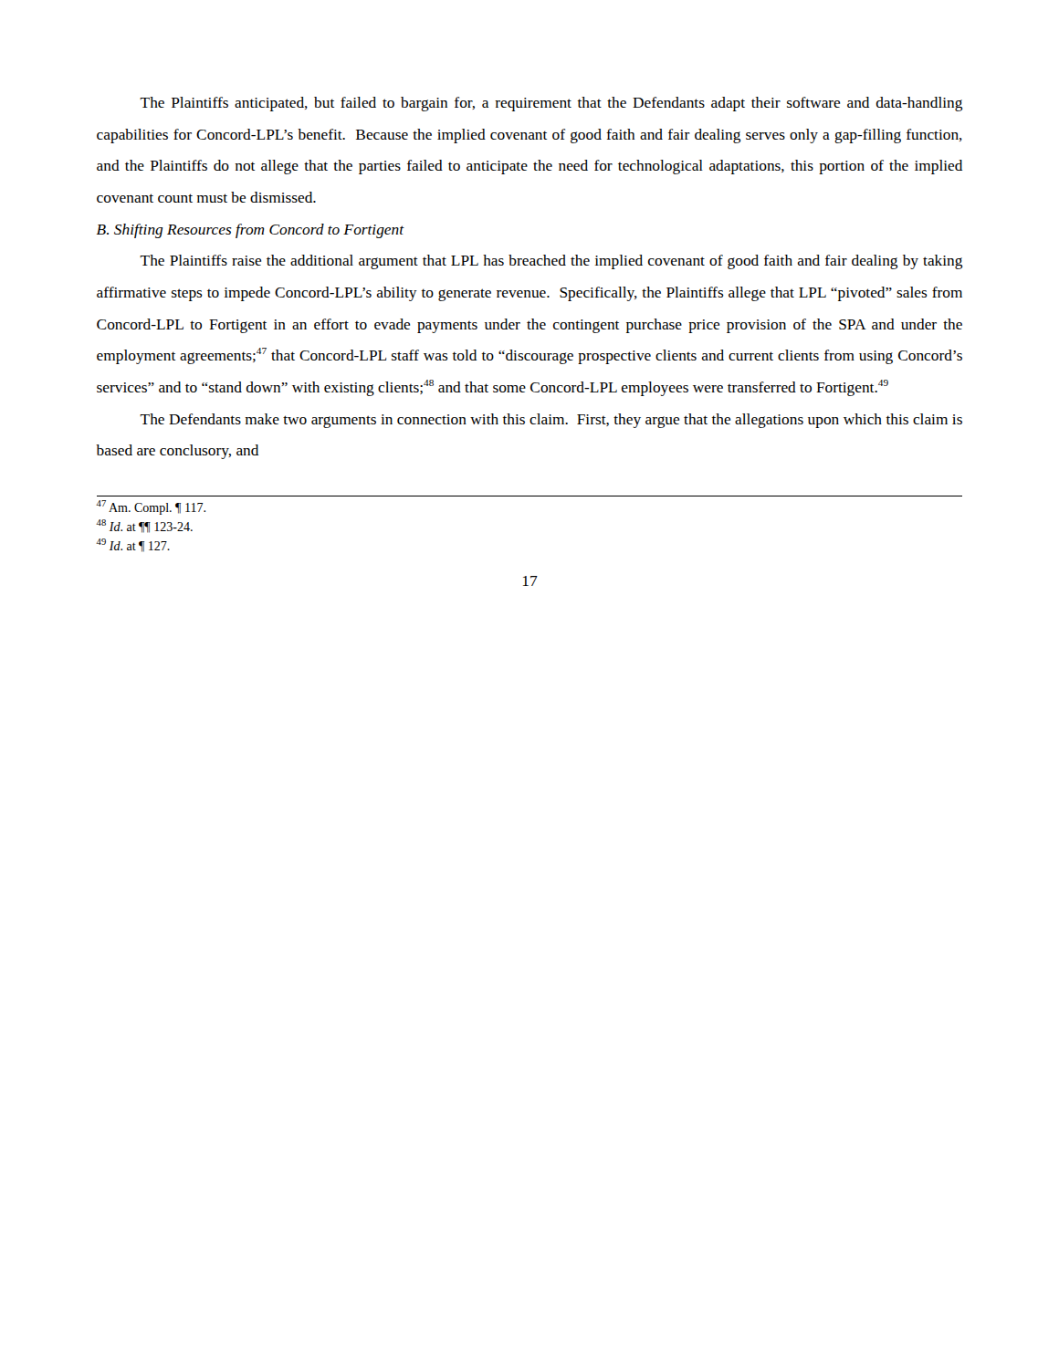The Plaintiffs anticipated, but failed to bargain for, a requirement that the Defendants adapt their software and data-handling capabilities for Concord-LPL’s benefit. Because the implied covenant of good faith and fair dealing serves only a gap-filling function, and the Plaintiffs do not allege that the parties failed to anticipate the need for technological adaptations, this portion of the implied covenant count must be dismissed.
B. Shifting Resources from Concord to Fortigent
The Plaintiffs raise the additional argument that LPL has breached the implied covenant of good faith and fair dealing by taking affirmative steps to impede Concord-LPL’s ability to generate revenue. Specifically, the Plaintiffs allege that LPL “pivoted” sales from Concord-LPL to Fortigent in an effort to evade payments under the contingent purchase price provision of the SPA and under the employment agreements;47 that Concord-LPL staff was told to “discourage prospective clients and current clients from using Concord’s services” and to “stand down” with existing clients;48 and that some Concord-LPL employees were transferred to Fortigent.49
The Defendants make two arguments in connection with this claim. First, they argue that the allegations upon which this claim is based are conclusory, and
47 Am. Compl. ¶ 117.
48 Id. at ¶¶ 123-24.
49 Id. at ¶ 127.
17